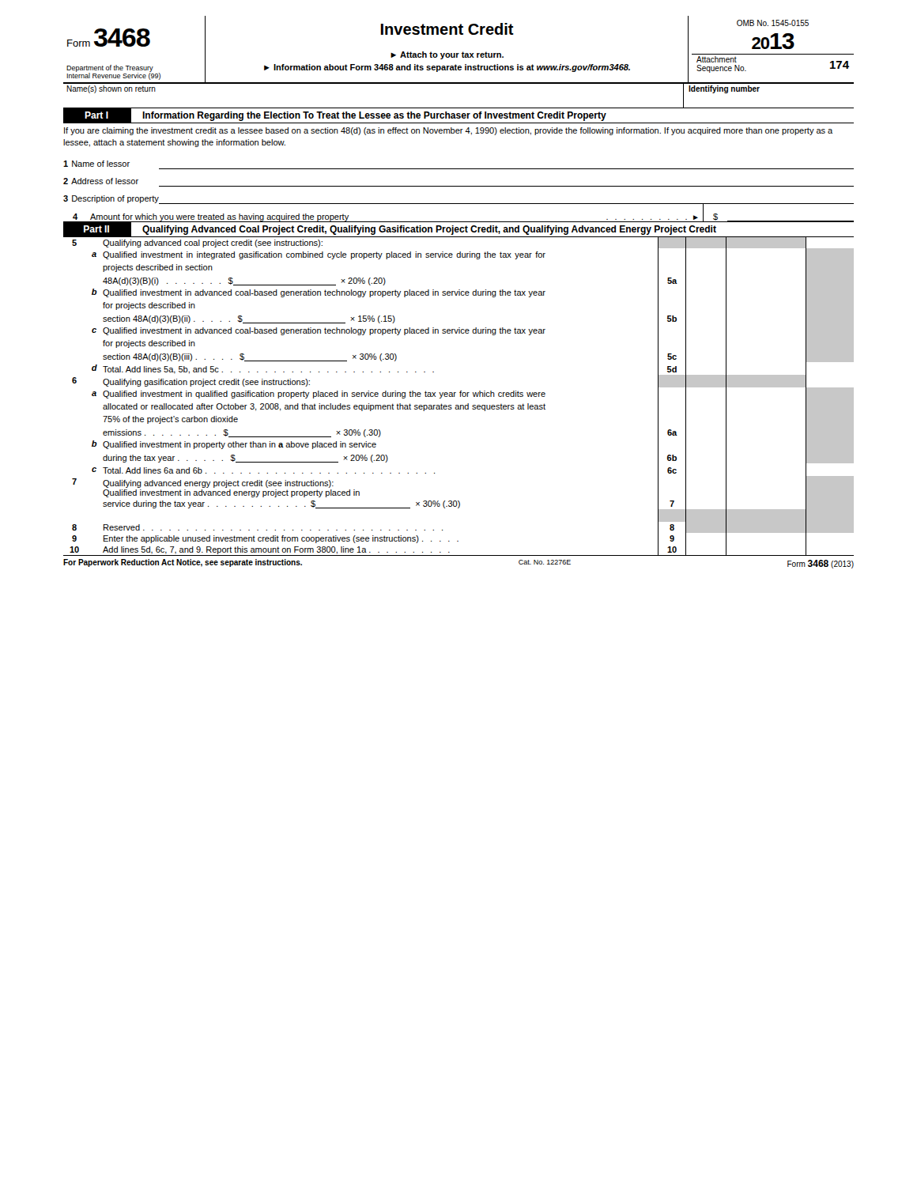Form 3468
Department of the Treasury
Internal Revenue Service (99)
Investment Credit
► Attach to your tax return.
► Information about Form 3468 and its separate instructions is at www.irs.gov/form3468.
OMB No. 1545-0155
2013
174 Attachment
Sequence No.
Name(s) shown on return
Identifying number
Part I
Information Regarding the Election To Treat the Lessee as the Purchaser of Investment Credit Property
If you are claiming the investment credit as a lessee based on a section 48(d) (as in effect on November 4, 1990) election, provide the following information. If you acquired more than one property as a lessee, attach a statement showing the information below.
| 1 | Name of lessor | |
| 2 | Address of lessor | |
| 3 | Description of property | |
| 4 | Amount for which you were treated as having acquired the property | . . . . . . . . . . ► | $ | |
Part II
Qualifying Advanced Coal Project Credit, Qualifying Gasification Project Credit, and Qualifying Advanced Energy Project Credit
| 5 | | Qualifying advanced coal project credit (see instructions): | | | | |
| | a | Qualified investment in integrated gasification combined cycle property placed in service during the tax year for projects described in section 48A(d)(3)(B)(i) . . . . . . . $ × 20% (.20) | 5a | | | |
| | b | Qualified investment in advanced coal-based generation technology property placed in service during the tax year for projects described in section 48A(d)(3)(B)(ii) . . . . . $ × 15% (.15) | 5b | | | |
| | c | Qualified investment in advanced coal-based generation technology property placed in service during the tax year for projects described in section 48A(d)(3)(B)(iii) . . . . . $ × 30% (.30) | 5c | | | |
| | d | Total. Add lines 5a, 5b, and 5c . . . . . . . . . . . . . . . . . . . . . . . . . | 5d | | | |
| 6 | | Qualifying gasification project credit (see instructions): | | | | |
| | a | Qualified investment in qualified gasification property placed in service during the tax year for which credits were allocated or reallocated after October 3, 2008, and that includes equipment that separates and sequesters at least 75% of the project’s carbon dioxide emissions . . . . . . . . . $ × 30% (.30) | 6a | | | |
| | b | Qualified investment in property other than in a above placed in service during the tax year . . . . . . $ × 20% (.20) | 6b | | | |
| | c | Total. Add lines 6a and 6b . . . . . . . . . . . . . . . . . . . . . . . . . . . | 6c | | | |
| 7 | | Qualifying advanced energy project credit (see instructions): Qualified investment in advanced energy project property placed in service during the tax year . . . . . . . . . . . . $ × 30% (.30) | 7 | | | |
| 8 | | Reserved . . . . . . . . . . . . . . . . . . . . . . . . . . . . . . . . . . . | 8 | | | |
| 9 | | Enter the applicable unused investment credit from cooperatives (see instructions) . . . . . | 9 | | | |
| 10 | | Add lines 5d, 6c, 7, and 9. Report this amount on Form 3800, line 1a . . . . . . . . . . | 10 | | | |
For Paperwork Reduction Act Notice, see separate instructions.
Cat. No. 12276E
Form 3468 (2013)